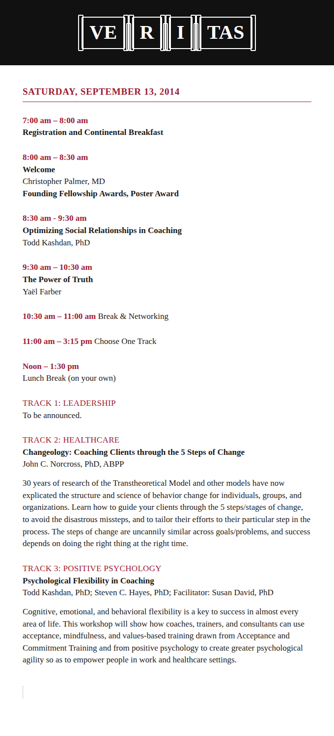VERITAS VE R I TAS
SATURDAY, SEPTEMBER 13, 2014
7:00 am – 8:00 am
Registration and Continental Breakfast
8:00 am – 8:30 am
Welcome
Christopher Palmer, MD
Founding Fellowship Awards, Poster Award
8:30 am - 9:30 am
Optimizing Social Relationships in Coaching
Todd Kashdan, PhD
9:30 am – 10:30 am
The Power of Truth
Yaël Farber
10:30 am – 11:00 am Break & Networking
11:00 am – 3:15 pm Choose One Track
Noon – 1:30 pm
Lunch Break (on your own)
TRACK 1: LEADERSHIP
To be announced.
TRACK 2: HEALTHCARE
Changeology: Coaching Clients through the 5 Steps of Change
John C. Norcross, PhD, ABPP
30 years of research of the Transtheoretical Model and other models have now explicated the structure and science of behavior change for individuals, groups, and organizations. Learn how to guide your clients through the 5 steps/stages of change, to avoid the disastrous missteps, and to tailor their efforts to their particular step in the process. The steps of change are uncannily similar across goals/problems, and success depends on doing the right thing at the right time.
TRACK 3: POSITIVE PSYCHOLOGY
Psychological Flexibility in Coaching
Todd Kashdan, PhD; Steven C. Hayes, PhD; Facilitator: Susan David, PhD
Cognitive, emotional, and behavioral flexibility is a key to success in almost every area of life. This workshop will show how coaches, trainers, and consultants can use acceptance, mindfulness, and values-based training drawn from Acceptance and Commitment Training and from positive psychology to create greater psychological agility so as to empower people in work and healthcare settings.